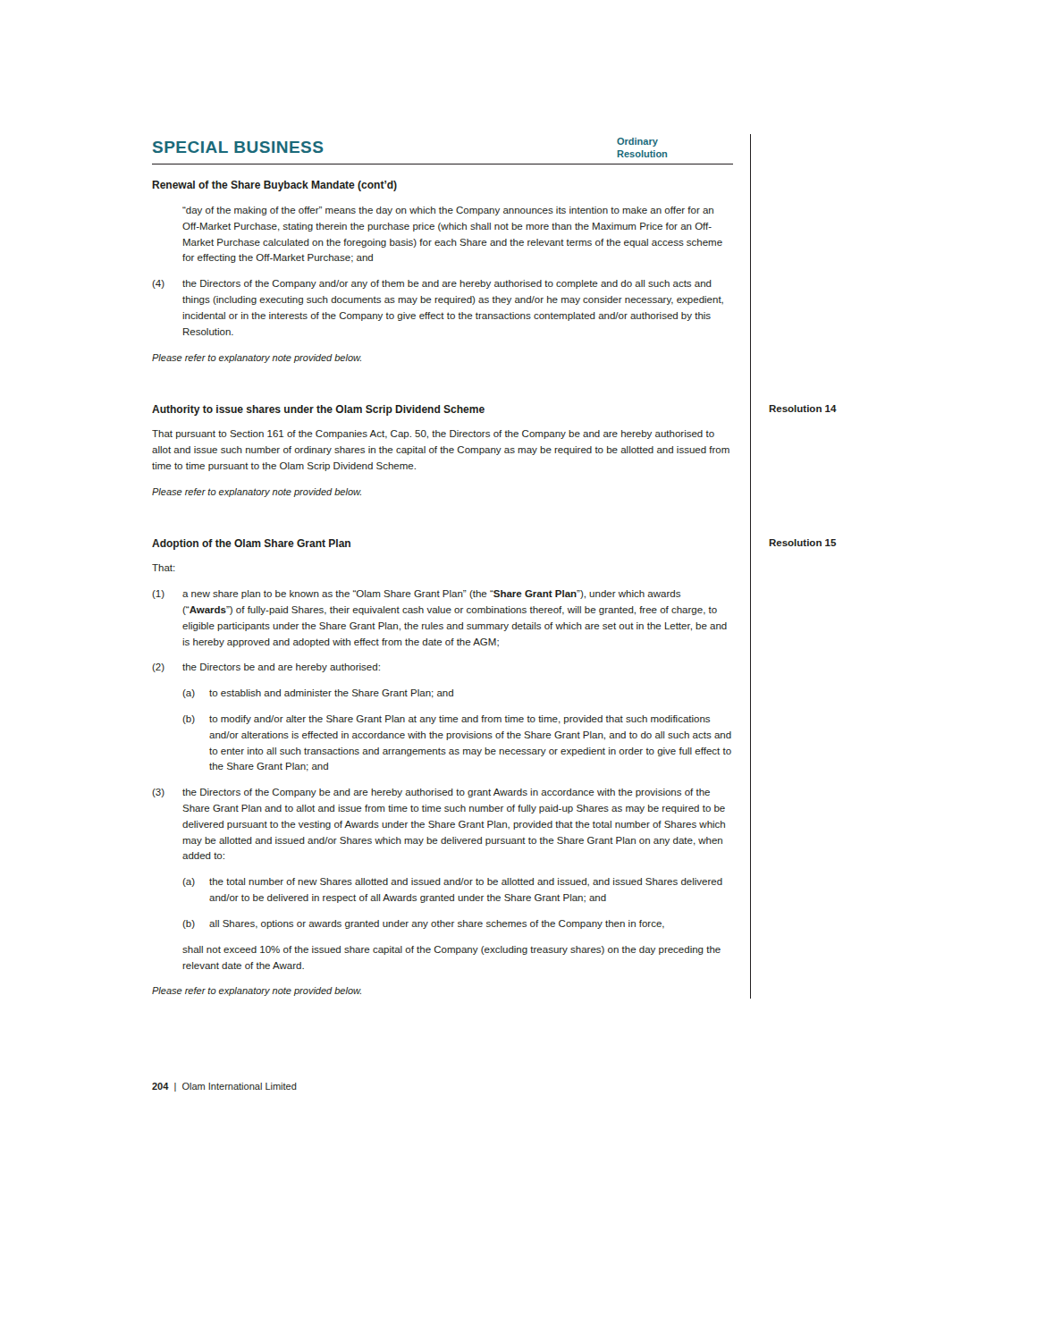Special Business
Ordinary
Resolution
Renewal of the Share Buyback Mandate (cont’d)
“day of the making of the offer” means the day on which the Company announces its intention to make an offer for an Off-Market Purchase, stating therein the purchase price (which shall not be more than the Maximum Price for an Off-Market Purchase calculated on the foregoing basis) for each Share and the relevant terms of the equal access scheme for effecting the Off-Market Purchase; and
(4)
the Directors of the Company and/or any of them be and are hereby authorised to complete and do all such acts and things (including executing such documents as may be required) as they and/or he may consider necessary, expedient, incidental or in the interests of the Company to give effect to the transactions contemplated and/or authorised by this Resolution.
Please refer to explanatory note provided below.
Resolution 14
Authority to issue shares under the Olam Scrip Dividend Scheme
That pursuant to Section 161 of the Companies Act, Cap. 50, the Directors of the Company be and are hereby authorised to allot and issue such number of ordinary shares in the capital of the Company as may be required to be allotted and issued from time to time pursuant to the Olam Scrip Dividend Scheme.
Please refer to explanatory note provided below.
Resolution 15
Adoption of the Olam Share Grant Plan
That:
(1)
a new share plan to be known as the “Olam Share Grant Plan” (the “Share Grant Plan”), under which awards (“Awards”) of fully-paid Shares, their equivalent cash value or combinations thereof, will be granted, free of charge, to eligible participants under the Share Grant Plan, the rules and summary details of which are set out in the Letter, be and is hereby approved and adopted with effect from the date of the AGM;
(2)
the Directors be and are hereby authorised:
(a)
to establish and administer the Share Grant Plan; and
(b)
to modify and/or alter the Share Grant Plan at any time and from time to time, provided that such modifications and/or alterations is effected in accordance with the provisions of the Share Grant Plan, and to do all such acts and to enter into all such transactions and arrangements as may be necessary or expedient in order to give full effect to the Share Grant Plan; and
(3)
the Directors of the Company be and are hereby authorised to grant Awards in accordance with the provisions of the Share Grant Plan and to allot and issue from time to time such number of fully paid-up Shares as may be required to be delivered pursuant to the vesting of Awards under the Share Grant Plan, provided that the total number of Shares which may be allotted and issued and/or Shares which may be delivered pursuant to the Share Grant Plan on any date, when added to:
(a)
the total number of new Shares allotted and issued and/or to be allotted and issued, and issued Shares delivered and/or to be delivered in respect of all Awards granted under the Share Grant Plan; and
(b)
all Shares, options or awards granted under any other share schemes of the Company then in force,
shall not exceed 10% of the issued share capital of the Company (excluding treasury shares) on the day preceding the relevant date of the Award.
Please refer to explanatory note provided below.
204 | Olam International Limited